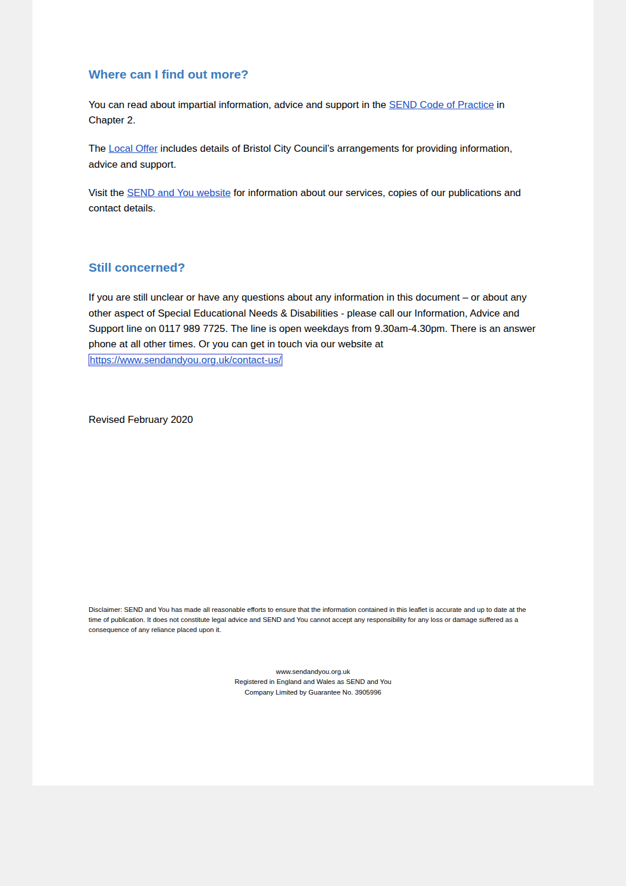Where can I find out more?
You can read about impartial information, advice and support in the SEND Code of Practice in Chapter 2.
The Local Offer includes details of Bristol City Council’s arrangements for providing information, advice and support.
Visit the SEND and You website for information about our services, copies of our publications and contact details.
Still concerned?
If you are still unclear or have any questions about any information in this document – or about any other aspect of Special Educational Needs & Disabilities - please call our Information, Advice and Support line on 0117 989 7725. The line is open weekdays from 9.30am-4.30pm. There is an answer phone at all other times. Or you can get in touch via our website at https://www.sendandyou.org.uk/contact-us/
Revised February 2020
Disclaimer: SEND and You has made all reasonable efforts to ensure that the information contained in this leaflet is accurate and up to date at the time of publication. It does not constitute legal advice and SEND and You cannot accept any responsibility for any loss or damage suffered as a consequence of any reliance placed upon it.
www.sendandyou.org.uk
Registered in England and Wales as SEND and You
Company Limited by Guarantee No. 3905996